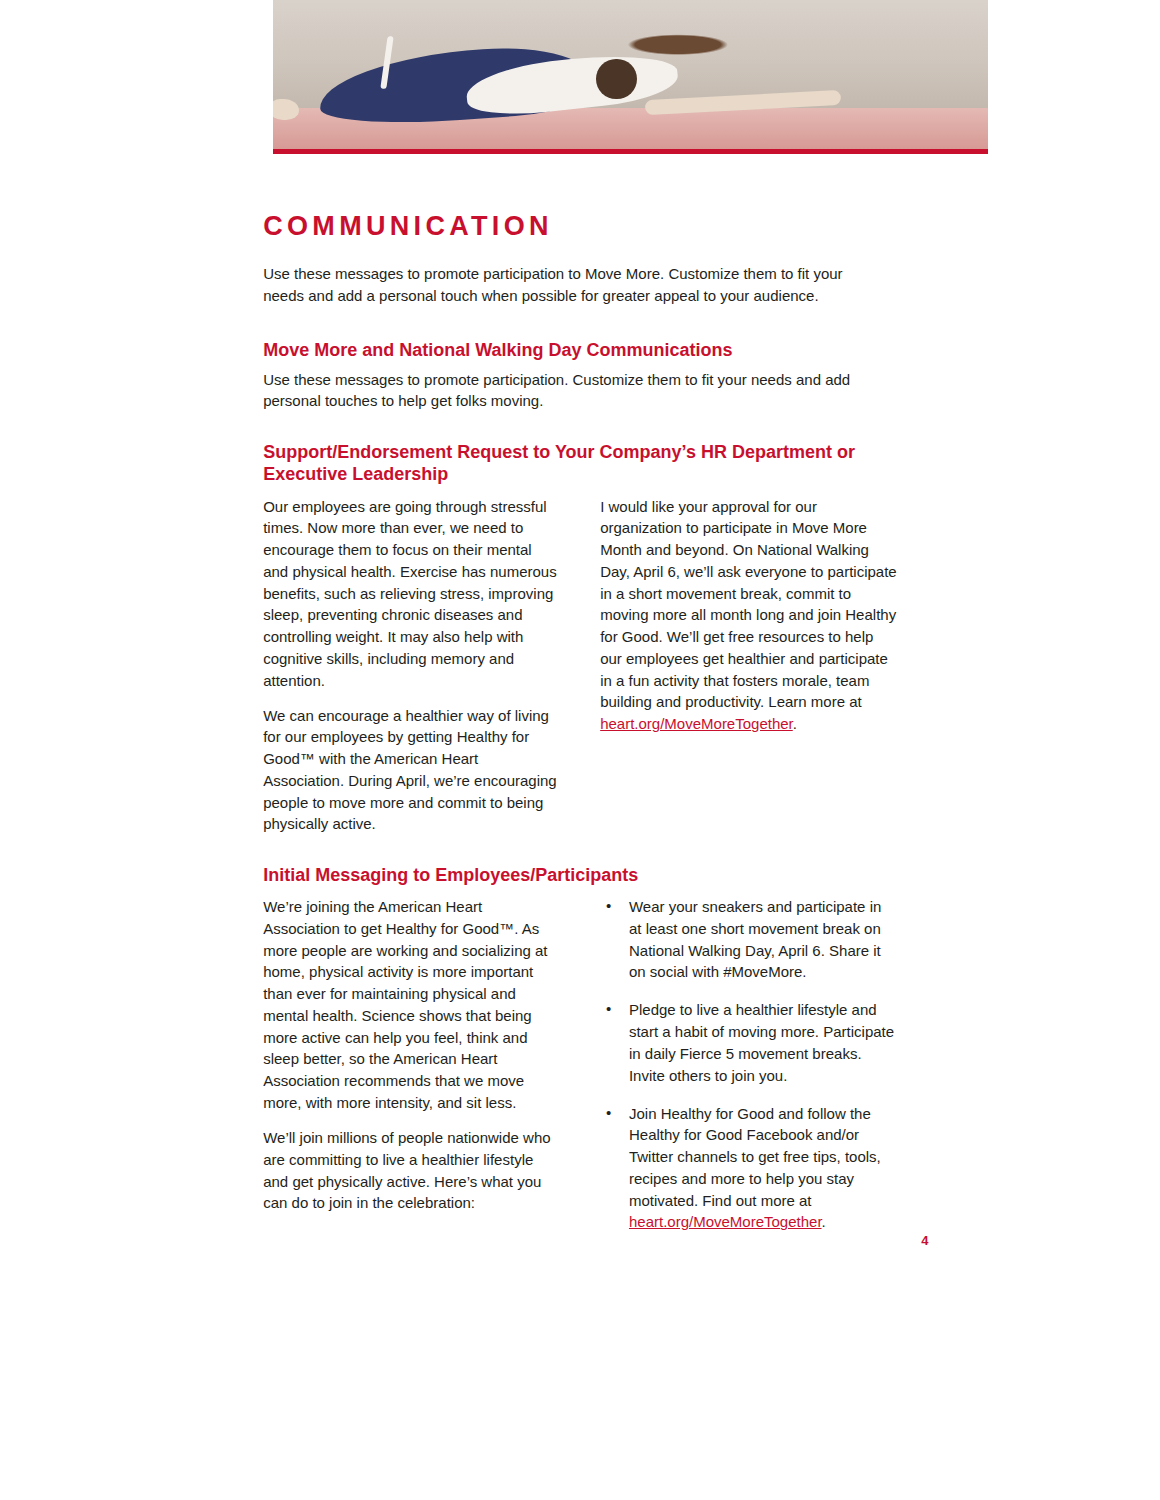Communication
Use these messages to promote participation to Move More. Customize them to fit your needs and add a personal touch when possible for greater appeal to your audience.
Move More and National Walking Day Communications
Use these messages to promote participation. Customize them to fit your needs and add personal touches to help get folks moving.
Support/Endorsement Request to Your Company’s HR Department or Executive Leadership
Our employees are going through stressful times. Now more than ever, we need to encourage them to focus on their mental and physical health. Exercise has numerous benefits, such as relieving stress, improving sleep, preventing chronic diseases and controlling weight. It may also help with cognitive skills, including memory and attention.
We can encourage a healthier way of living for our employees by getting Healthy for Good™ with the American Heart Association. During April, we’re encouraging people to move more and commit to being physically active.
I would like your approval for our organization to participate in Move More Month and beyond. On National Walking Day, April 6, we’ll ask everyone to participate in a short movement break, commit to moving more all month long and join Healthy for Good. We’ll get free resources to help our employees get healthier and participate in a fun activity that fosters morale, team building and productivity. Learn more at heart.org/MoveMoreTogether.
Initial Messaging to Employees/Participants
We’re joining the American Heart Association to get Healthy for Good™. As more people are working and socializing at home, physical activity is more important than ever for maintaining physical and mental health. Science shows that being more active can help you feel, think and sleep better, so the American Heart Association recommends that we move more, with more intensity, and sit less.
We’ll join millions of people nationwide who are committing to live a healthier lifestyle and get physically active. Here’s what you can do to join in the celebration:
Wear your sneakers and participate in at least one short movement break on National Walking Day, April 6. Share it on social with #MoveMore.
Pledge to live a healthier lifestyle and start a habit of moving more. Participate in daily Fierce 5 movement breaks. Invite others to join you.
Join Healthy for Good and follow the Healthy for Good Facebook and/or Twitter channels to get free tips, tools, recipes and more to help you stay motivated. Find out more at heart.org/MoveMoreTogether.
4